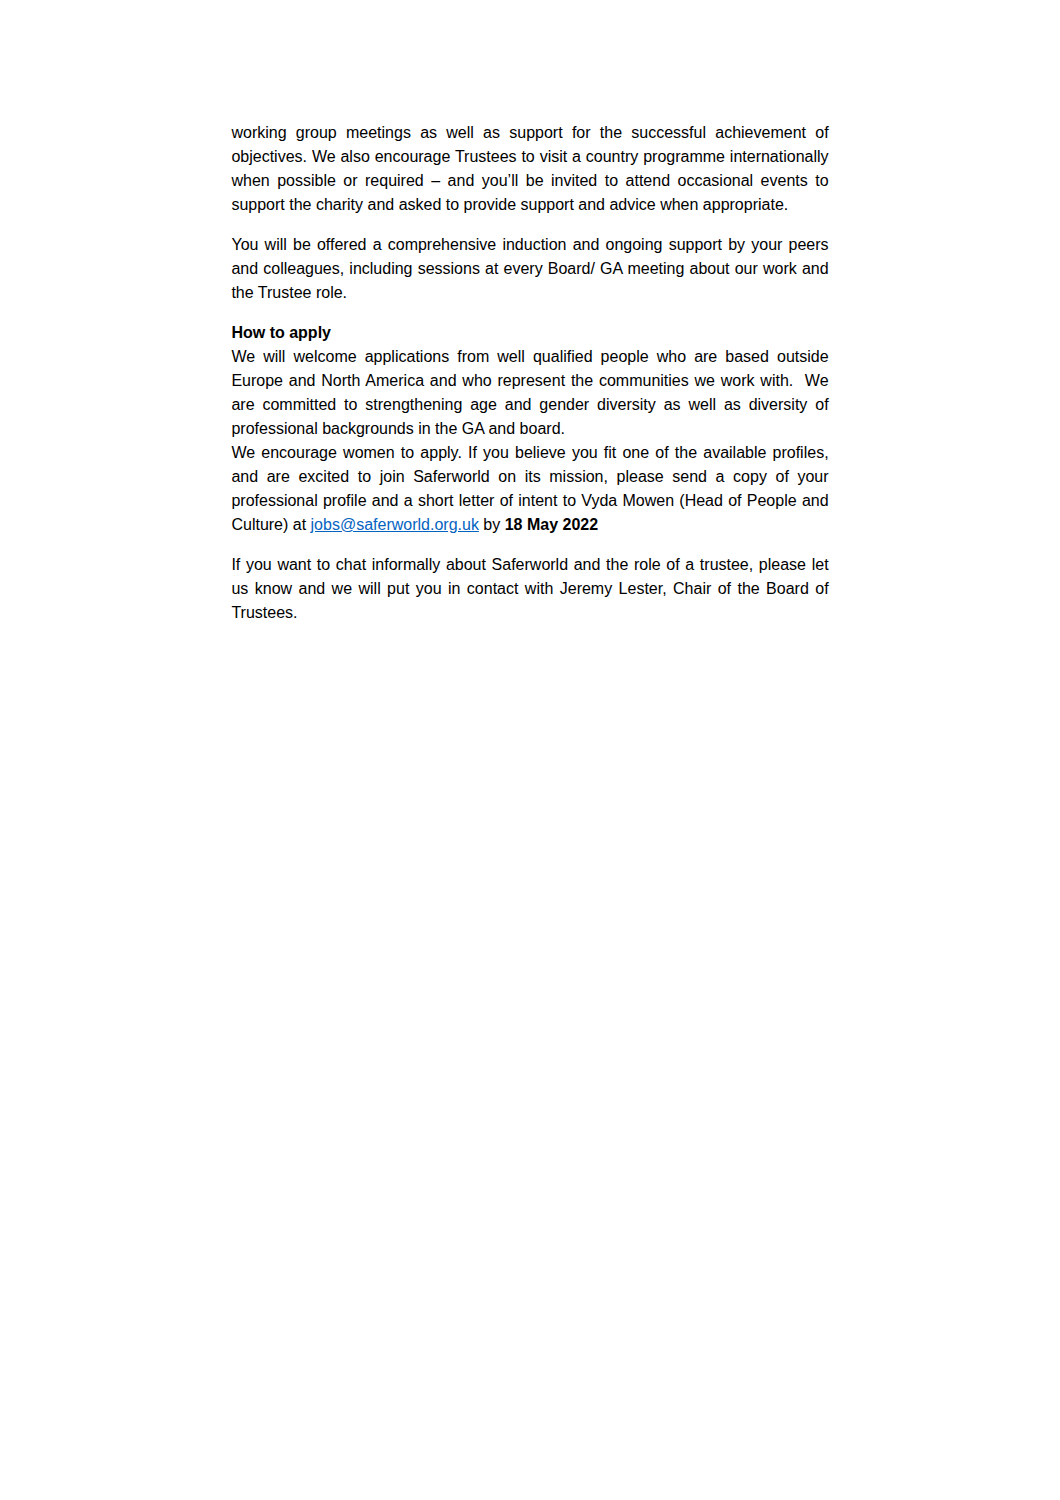working group meetings as well as support for the successful achievement of objectives. We also encourage Trustees to visit a country programme internationally when possible or required – and you’ll be invited to attend occasional events to support the charity and asked to provide support and advice when appropriate.
You will be offered a comprehensive induction and ongoing support by your peers and colleagues, including sessions at every Board/ GA meeting about our work and the Trustee role.
How to apply
We will welcome applications from well qualified people who are based outside Europe and North America and who represent the communities we work with. We are committed to strengthening age and gender diversity as well as diversity of professional backgrounds in the GA and board.
We encourage women to apply. If you believe you fit one of the available profiles, and are excited to join Saferworld on its mission, please send a copy of your professional profile and a short letter of intent to Vyda Mowen (Head of People and Culture) at jobs@saferworld.org.uk by 18 May 2022
If you want to chat informally about Saferworld and the role of a trustee, please let us know and we will put you in contact with Jeremy Lester, Chair of the Board of Trustees.